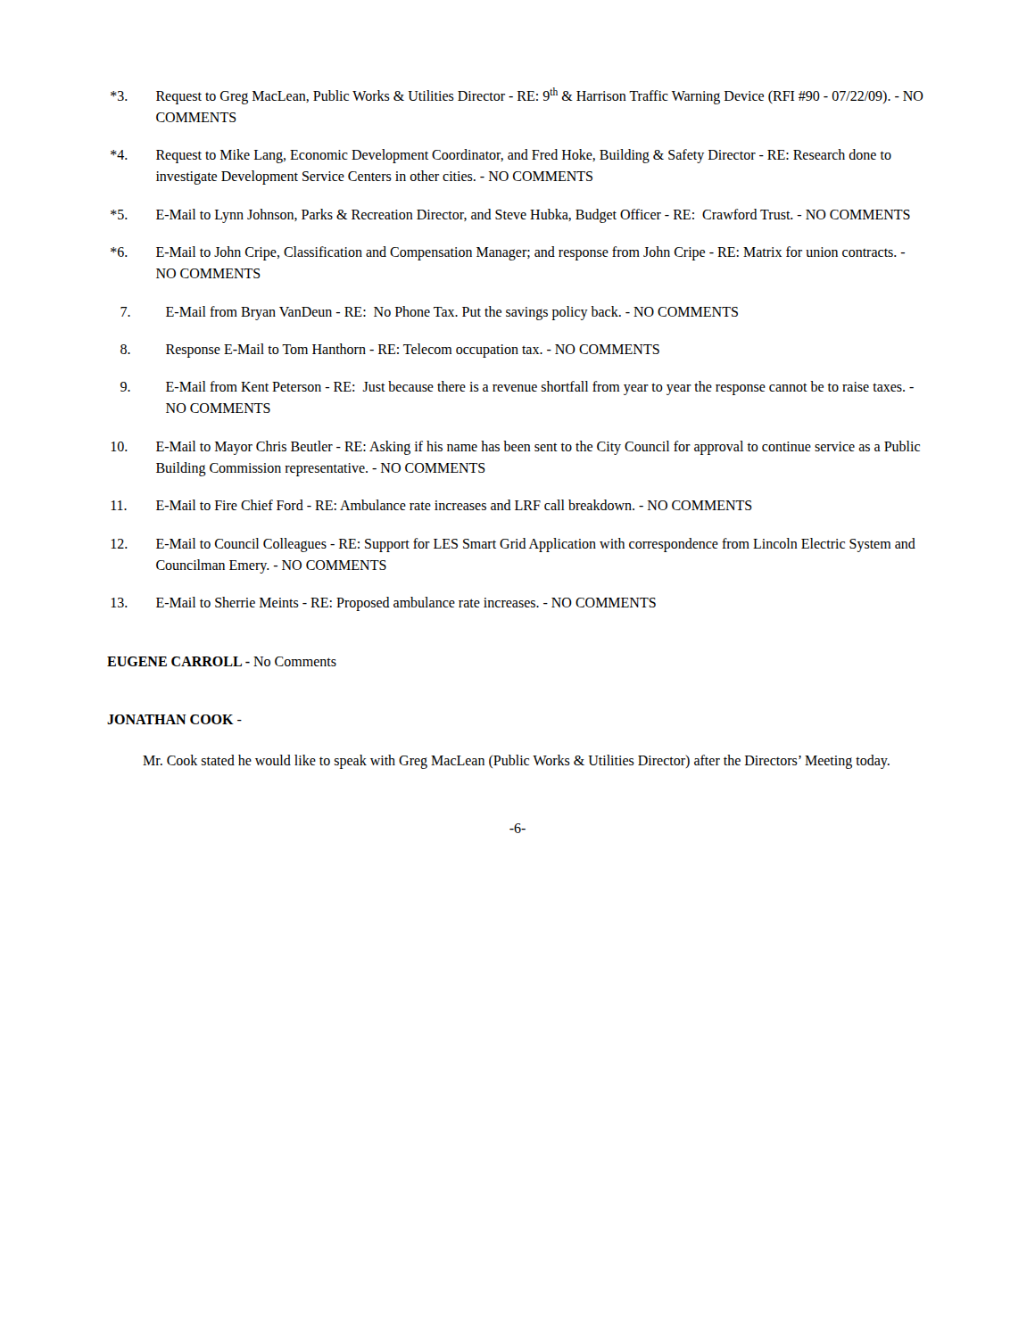*3.
Request to Greg MacLean, Public Works & Utilities Director - RE: 9th & Harrison Traffic Warning Device (RFI #90 - 07/22/09). - NO COMMENTS
*4.
Request to Mike Lang, Economic Development Coordinator, and Fred Hoke, Building & Safety Director - RE: Research done to investigate Development Service Centers in other cities. - NO COMMENTS
*5.
E-Mail to Lynn Johnson, Parks & Recreation Director, and Steve Hubka, Budget Officer - RE: Crawford Trust. - NO COMMENTS
*6.
E-Mail to John Cripe, Classification and Compensation Manager; and response from John Cripe - RE: Matrix for union contracts. - NO COMMENTS
7.
E-Mail from Bryan VanDeun - RE: No Phone Tax. Put the savings policy back. - NO COMMENTS
8.
Response E-Mail to Tom Hanthorn - RE: Telecom occupation tax. - NO COMMENTS
9.
E-Mail from Kent Peterson - RE: Just because there is a revenue shortfall from year to year the response cannot be to raise taxes. - NO COMMENTS
10.
E-Mail to Mayor Chris Beutler - RE: Asking if his name has been sent to the City Council for approval to continue service as a Public Building Commission representative. - NO COMMENTS
11.
E-Mail to Fire Chief Ford - RE: Ambulance rate increases and LRF call breakdown. - NO COMMENTS
12.
E-Mail to Council Colleagues - RE: Support for LES Smart Grid Application with correspondence from Lincoln Electric System and Councilman Emery. - NO COMMENTS
13.
E-Mail to Sherrie Meints - RE: Proposed ambulance rate increases. - NO COMMENTS
EUGENE CARROLL -
No Comments
JONATHAN COOK
-
Mr. Cook stated he would like to speak with Greg MacLean (Public Works & Utilities Director) after the Directors’ Meeting today.
-6-